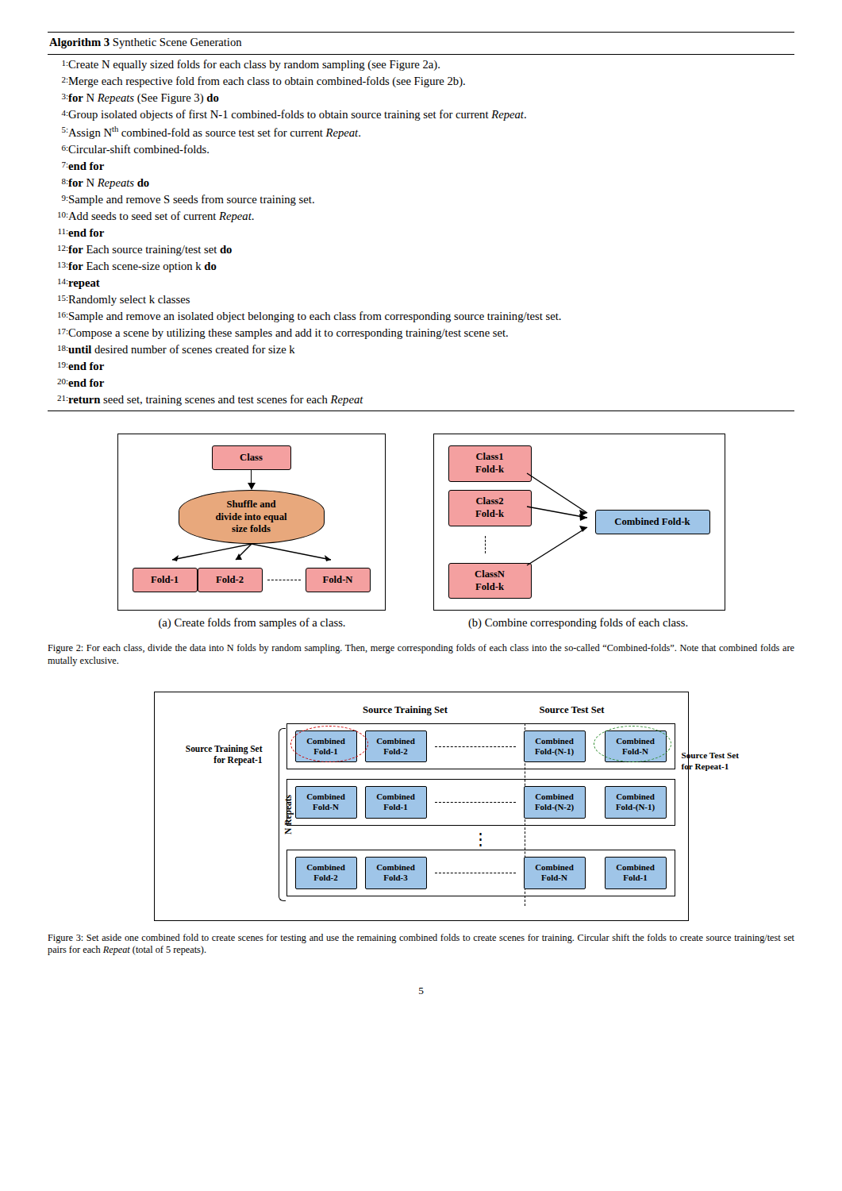Algorithm 3 Synthetic Scene Generation
| 1: | Create N equally sized folds for each class by random sampling (see Figure 2a). |
| 2: | Merge each respective fold from each class to obtain combined-folds (see Figure 2b). |
| 3: | for N Repeats (See Figure 3) do |
| 4: | Group isolated objects of first N-1 combined-folds to obtain source training set for current Repeat . |
| 5: | Assign N th combined-fold as source test set for current Repeat . |
| 6: | Circular-shift combined-folds. |
| 7: | end for |
| 8: | for N Repeats do |
| 9: | Sample and remove S seeds from source training set. |
| 10: | Add seeds to seed set of current Repeat . |
| 11: | end for |
| 12: | for Each source training/test set do |
| 13: | for Each scene-size option k do |
| 14: | repeat |
| 15: | Randomly select k classes |
| 16: | Sample and remove an isolated object belonging to each class from corresponding source training/test set. |
| 17: | Compose a scene by utilizing these samples and add it to corresponding training/test scene set. |
| 18: | until desired number of scenes created for size k |
| 19: | end for |
| 20: | end for |
| 21: | return seed set, training scenes and test scenes for each Repeat |
Class
Shuffle and
divide into equal
size folds
Fold-1
Fold-2
Fold-N
Class1
Fold-k
Class2
Fold-k
ClassN
Fold-k
Combined Fold-k
(a) Create folds from samples of a class.
(b) Combine corresponding folds of each class.
Figure 2: For each class, divide the data into N folds by random sampling. Then, merge corresponding folds of each class into the so-called “Combined-folds”. Note that combined folds are mutally exclusive.
Source Training Set
Source Test Set
Source Training Set
for Repeat-1
N Repeats
Combined
Fold-1
Combined
Fold-2
Combined
Fold-(N-1)
Combined
Fold-N
Combined
Fold-N
Combined
Fold-1
Combined
Fold-(N-2)
Combined
Fold-(N-1)
⋮
Combined
Fold-2
Combined
Fold-3
Combined
Fold-N
Combined
Fold-1
Source Test Set
for Repeat-1
Figure 3: Set aside one combined fold to create scenes for testing and use the remaining combined folds to create scenes for training. Circular shift the folds to create source training/test set pairs for each Repeat (total of 5 repeats).
5